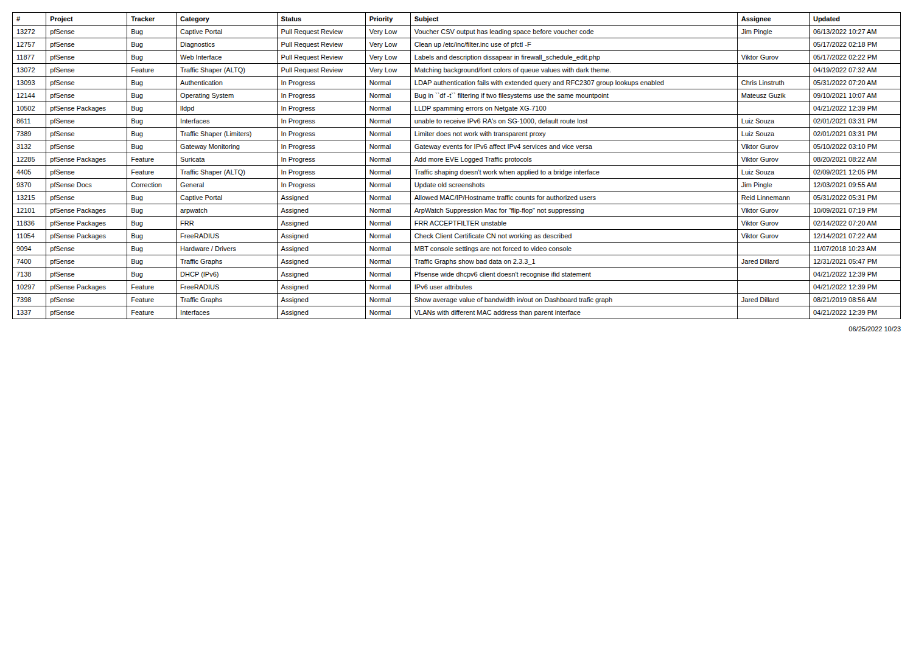| # | Project | Tracker | Category | Status | Priority | Subject | Assignee | Updated |
| --- | --- | --- | --- | --- | --- | --- | --- | --- |
| 13272 | pfSense | Bug | Captive Portal | Pull Request Review | Very Low | Voucher CSV output has leading space before voucher code | Jim Pingle | 06/13/2022 10:27 AM |
| 12757 | pfSense | Bug | Diagnostics | Pull Request Review | Very Low | Clean up /etc/inc/filter.inc use of pfctl -F | | 05/17/2022 02:18 PM |
| 11877 | pfSense | Bug | Web Interface | Pull Request Review | Very Low | Labels and description dissapear in firewall_schedule_edit.php | Viktor Gurov | 05/17/2022 02:22 PM |
| 13072 | pfSense | Feature | Traffic Shaper (ALTQ) | Pull Request Review | Very Low | Matching background/font colors of queue values with dark theme. | | 04/19/2022 07:32 AM |
| 13093 | pfSense | Bug | Authentication | In Progress | Normal | LDAP authentication fails with extended query and RFC2307 group lookups enabled | Chris Linstruth | 05/31/2022 07:20 AM |
| 12144 | pfSense | Bug | Operating System | In Progress | Normal | Bug in ``df -t`` filtering if two filesystems use the same mountpoint | Mateusz Guzik | 09/10/2021 10:07 AM |
| 10502 | pfSense Packages | Bug | lldpd | In Progress | Normal | LLDP spamming errors on Netgate XG-7100 | | 04/21/2022 12:39 PM |
| 8611 | pfSense | Bug | Interfaces | In Progress | Normal | unable to receive IPv6 RA's on SG-1000, default route lost | Luiz Souza | 02/01/2021 03:31 PM |
| 7389 | pfSense | Bug | Traffic Shaper (Limiters) | In Progress | Normal | Limiter does not work with transparent proxy | Luiz Souza | 02/01/2021 03:31 PM |
| 3132 | pfSense | Bug | Gateway Monitoring | In Progress | Normal | Gateway events for IPv6 affect IPv4 services and vice versa | Viktor Gurov | 05/10/2022 03:10 PM |
| 12285 | pfSense Packages | Feature | Suricata | In Progress | Normal | Add more EVE Logged Traffic protocols | Viktor Gurov | 08/20/2021 08:22 AM |
| 4405 | pfSense | Feature | Traffic Shaper (ALTQ) | In Progress | Normal | Traffic shaping doesn't work when applied to a bridge interface | Luiz Souza | 02/09/2021 12:05 PM |
| 9370 | pfSense Docs | Correction | General | In Progress | Normal | Update old screenshots | Jim Pingle | 12/03/2021 09:55 AM |
| 13215 | pfSense | Bug | Captive Portal | Assigned | Normal | Allowed MAC/IP/Hostname traffic counts for authorized users | Reid Linnemann | 05/31/2022 05:31 PM |
| 12101 | pfSense Packages | Bug | arpwatch | Assigned | Normal | ArpWatch Suppression Mac for "flip-flop" not suppressing | Viktor Gurov | 10/09/2021 07:19 PM |
| 11836 | pfSense Packages | Bug | FRR | Assigned | Normal | FRR ACCEPTFILTER unstable | Viktor Gurov | 02/14/2022 07:20 AM |
| 11054 | pfSense Packages | Bug | FreeRADIUS | Assigned | Normal | Check Client Certificate CN not working as described | Viktor Gurov | 12/14/2021 07:22 AM |
| 9094 | pfSense | Bug | Hardware / Drivers | Assigned | Normal | MBT console settings are not forced to video console | | 11/07/2018 10:23 AM |
| 7400 | pfSense | Bug | Traffic Graphs | Assigned | Normal | Traffic Graphs show bad data on 2.3.3_1 | Jared Dillard | 12/31/2021 05:47 PM |
| 7138 | pfSense | Bug | DHCP (IPv6) | Assigned | Normal | Pfsense wide dhcpv6 client doesn't recognise ifid statement | | 04/21/2022 12:39 PM |
| 10297 | pfSense Packages | Feature | FreeRADIUS | Assigned | Normal | IPv6 user attributes | | 04/21/2022 12:39 PM |
| 7398 | pfSense | Feature | Traffic Graphs | Assigned | Normal | Show average value of bandwidth in/out on Dashboard trafic graph | Jared Dillard | 08/21/2019 08:56 AM |
| 1337 | pfSense | Feature | Interfaces | Assigned | Normal | VLANs with different MAC address than parent interface | | 04/21/2022 12:39 PM |
06/25/2022 10/23